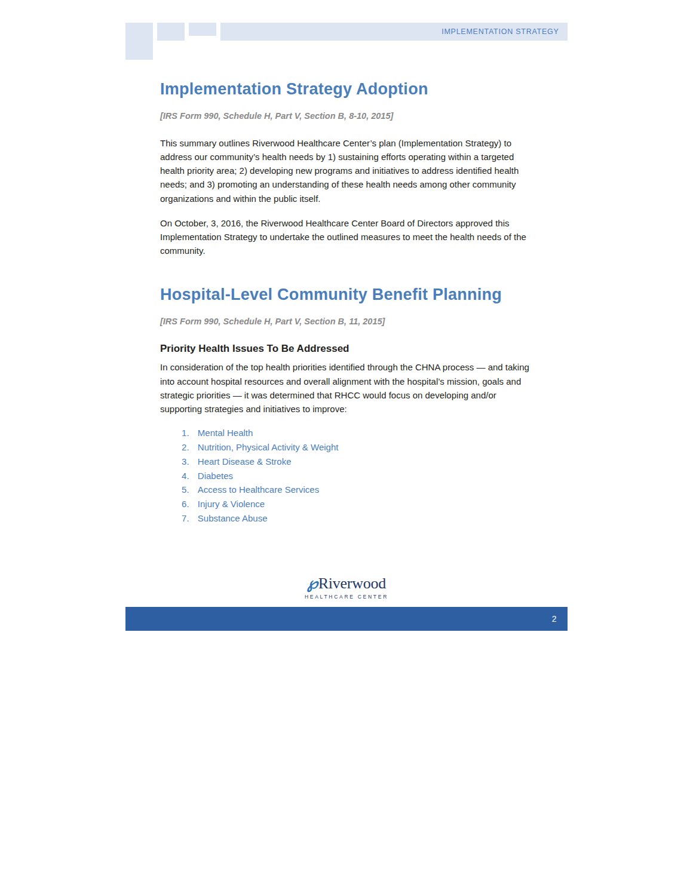IMPLEMENTATION STRATEGY
Implementation Strategy Adoption
[IRS Form 990, Schedule H, Part V, Section B, 8-10, 2015]
This summary outlines Riverwood Healthcare Center’s plan (Implementation Strategy) to address our community’s health needs by 1) sustaining efforts operating within a targeted health priority area; 2) developing new programs and initiatives to address identified health needs; and 3) promoting an understanding of these health needs among other community organizations and within the public itself.
On October, 3, 2016, the Riverwood Healthcare Center Board of Directors approved this Implementation Strategy to undertake the outlined measures to meet the health needs of the community.
Hospital-Level Community Benefit Planning
[IRS Form 990, Schedule H, Part V, Section B, 11, 2015]
Priority Health Issues To Be Addressed
In consideration of the top health priorities identified through the CHNA process — and taking into account hospital resources and overall alignment with the hospital’s mission, goals and strategic priorities — it was determined that RHCC would focus on developing and/or supporting strategies and initiatives to improve:
Mental Health
Nutrition, Physical Activity & Weight
Heart Disease & Stroke
Diabetes
Access to Healthcare Services
Injury & Violence
Substance Abuse
℘Riverwood
HEALTHCARE CENTER
2